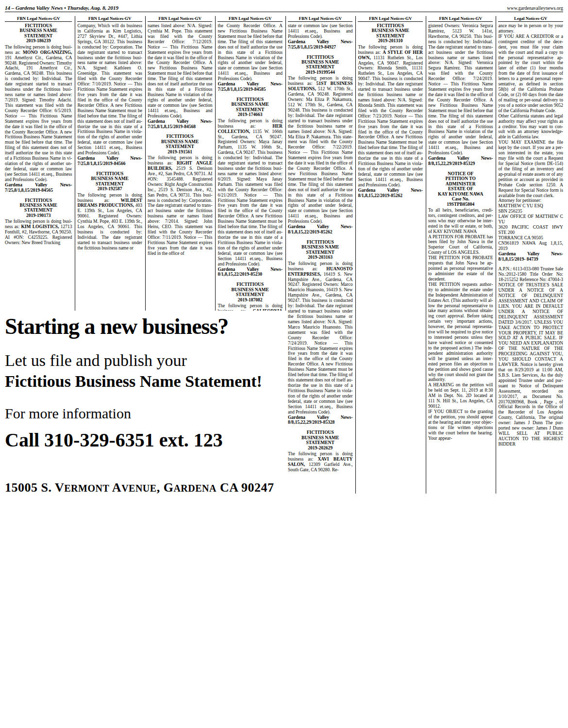14 – Gardena Valley News • Thursday, Aug. 8, 2019
www.gardenavalleynews.org
FBN Legal Notices-GV
FICTITIOUS
BUSINESS NAME
STATEMENT
2019-186239
The following person is doing business as: MONO ORGANIZING, 191 Amethyst Cir., Gardena, CA 90248. Registered Owners: Timothy Adachi, 191 Amethyst Cir., Gardena, CA 90248. This business is conducted by: Individual. The date registrant started to transact business under the fictitious business name or names listed above: 7/2019. Signed: Timothy Adachi. This statement was filed with the County Recorder Office: 6/5/2019. Notice — This Fictitious Name Statement expires five years from the date it was filed in the office of the County Recorder Office. A new Fictitious Business Name Statement must be filed before that time. The filing of this statement does not of itself authorize the use in this state of a Fictitious Business Name in violation of the rights of another under federal, state or common law (see Section 14411 et.seq., Business and Professions Code).
Gardena Valley News-7/25,8/1,8,15/2019-84565
FICTITIOUS
BUSINESS NAME
STATEMENT
2019-190173
The following person is doing business as: KIM LOGISTICS, 12713 Fonthill, #2, Hawthorne, CA 90250. AI #ON: C4259225. Registered Owners: New Breed Trucking
FBN Legal Notices-GV
Company, Which will do business in California as Kim Logistics, 2727 Skyview Dr., #447, Lithia Springs, GA 30122. This business is conducted by: Corporation. The date registrant started to transact business under the fictitious business name or names listed above: N/A. Signed: Kathleen O. Greenidge. This statement was filed with the County Recorder Office: 7/10/2019. Notice — This Fictitious Name Statement expires five years from the date it was filed in the office of the County Recorder Office. A new Fictitious Business Name Statement must be filed before that time. The filing of this statement does not of itself authorize the use in this state of a Fictitious Business Name in violation of the rights of another under federal, state or common law (see Section 14411 et.seq., Business and Professions Code).
Gardena Valley News-7/25,8/1,8,15/2019-84566
FICTITIOUS
BUSINESS NAME
STATEMENT
2019-192587
The following person is doing business as: WILDEST DREAMS PRODUCTIONS, 403 E. 139th St., Los Angeles, CA 90061. Registered Owners: Cynthia M. Pope, 403 E. 139th St., Los Angeles, CA 90061. This business is conducted by: Individual. The date registrant started to transact business under the fictitious business name or
FBN Legal Notices-GV
names listed above: N/A. Signed: Cynthia M. Pope. This statement was filed with the County Recorder Office: 7/12/2019. Notice — This Fictitious Name Statement expires five years from the date it was filed in the office of the County Recorder Office. A new Fictitious Business Name Statement must be filed before that time. The filing of this statement does not of itself authorize the use in this state of a Fictitious Business Name in violation of the rights of another under federal, state or common law (see Section 14411 et.seq., Business and Professions Code).
Gardena Valley News-7/25,8/1,8,15/2019-84568
FICTITIOUS
BUSINESS NAME
STATEMENT
2019-191561
The following person is doing business as: RIGHT ANGLE BUILDERS, 2519 S. Denison Ave., #2, San Pedro, CA 90731. AI #ON: 3545488. Registered Owners: Right Angle Construction Inc., 2519 S. Denison Ave., #2, San Pedro, CA 90731. This business is conducted by: Corporation. The date registrant started to transact business under the fictitious business name or names listed above: 7/2014. Signed: John Heins, CEO. This statement was filed with the County Recorder Office: 7/11/2019. Notice — This Fictitious Name Statement expires five years from the date it was filed in the office of
FBN Legal Notices-GV
the County Recorder Office. A new Fictitious Business Name Statement must be filed before that time. The filing of this statement does not of itself authorize the use in this state of a Fictitious Business Name in violation of the rights of another under federal, state or common law (see Section 14411 et.seq., Business and Professions Code).
Gardena Valley News-7/25,8/1,8,15/2019-84585
FICTITIOUS
BUSINESS NAME
STATEMENT
2019-174663
The following person is doing business as: HER COLLECTION, 1135 W. 166th St., Gardena, CA 90247. Registered Owners: Maya Janay Parham, 1135 W. 166th St., Gardena, CA 90247. This business is conducted by: Individual. The date registrant started to transact business under the fictitious business name or names listed above: 6/2019. Signed: Maya Janay Parham. This statement was filed with the County Recorder Office: 6/21/2019. Notice — This Fictitious Name Statement expires five years from the date it was filed in the office of the County Recorder Office. A new Fictitious Business Name Statement must be filed before that time. The filing of this statement does not of itself authorize the use in this state of a Fictitious Business Name in violation of the rights of another under federal, state or common law (see Section 14411 et.seq., Business and Professions Code).
Gardena Valley News-8/1,8,15,22/2019-85230
FICTITIOUS
BUSINESS NAME
STATEMENT
2019-187082
The following person is doing business as: CALIFORNIA PREMIER OFFICE SOLUTIONS INC., DBA CASILLAS CONSTRUCTION, 7005 Camino Maquiladora, San Diego, CA 92154. AI #ON: 4246176. Registered Owners: California Premier Office Solutions, Inc., 7005 Camino Maquiladora, San Diego, CA 92154. This business is conducted by: Corporation. The date registrant started to transact business under the fictitious business name or names listed above: 7/2019. Signed: Mario Casillas, Secretary. This statement was filed with the County Recorder Office: 7/8/2019. Notice — This Fictitious Name Statement expires five years from the date it was filed in the office of the County Recorder Office. A new Fictitious Business Name Statement must be filed before that time. The filing of this statement does not of itself authorize the use in this state of a Fictitious Business Name in violation of the rights of another under federal, state or common law (see Section 14411 et.seq., Business and Professions Code).
Gardena Valley News-8/1,8,15,22/2019-85235
FBN Legal Notices-GV
state or common law (see Section 14411 et.seq., Business and Professions Code).
Gardena Valley News-7/25,8/1,8,15/2019-84927
FICTITIOUS
BUSINESS NAME
STATEMENT
2019-19199544
The following person is doing business as: 51ST BUSINESS SOLUTIONS, 512 W. 170th St., Gardena, CA 90248. Registered Owners: Ma Eliza P. Nakamura, 512 W. 170th St., Gardena, CA 90248. This business is conducted by: Individual. The date registrant started to transact business under the fictitious business name or names listed above: N/A. Signed: Ma Eliza P. Nakamura. This statement was filed with the County Recorder Office: 7/22/2019. Notice — This Fictitious Name Statement expires five years from the date it was filed in the office of the County Recorder Office. A new Fictitious Business Name Statement must be filed before that time. The filing of this statement does not of itself authorize the use in this state of a Fictitious Business Name in violation of the rights of another under federal, state or common law (see Section 14411 et.seq., Business and Professions Code).
Gardena Valley News-8/1,8,15,22/2019-85262
FICTITIOUS
BUSINESS NAME
STATEMENT
2019-203163
The following person is doing business as: HUANOSTO ENTERPRISES, 16419 S. New Hampshire Ave., Gardena, CA 90247. Registered Owners: Marco Mauricio Huanosto, 16419 S. New Hampshire Ave., Gardena, CA 90247. This business is conducted by: Individual. The date registrant started to transact business under the fictitious business name or names listed above: N/A. Signed: Marco Mauricio Huanosto. This statement was filed with the County Recorder Office: 7/24/2019. Notice — This Fictitious Name Statement expires five years from the date it was filed in the office of the County Recorder Office. A new Fictitious Business Name Statement must be filed before that time. The filing of this statement does not of itself authorize the use in this state of a Fictitious Business Name in violation of the rights of another under federal, state or common law (see Section 14411 et.seq., Business and Professions Code).
Gardena Valley News-8/8,15,22,29/2019-85328
FICTITIOUS
BUSINESS NAME
STATEMENT
2019-202629
The following person is doing business as: XAVI BEAUTY SALON, 12309 Garfield Ave., South Gate, CA 90280. Re-
FBN Legal Notices-GV
FICTITIOUS
BUSINESS NAME
STATEMENT
2019-201310
The following person is doing business as: A STYLE OF HER OWN, 11131 Ruthelen St., Los Angeles, CA 90047. Registered Owners: Rhonda Smith, 11131 Ruthelen St., Los Angeles, CA 90047. This business is conducted by: Individual. The date registrant started to transact business under the fictitious business name or names listed above: N/A. Signed: Rhonda Smith. This statement was filed with the County Recorder Office: 7/23/2019. Notice — This Fictitious Name Statement expires five years from the date it was filed in the office of the County Recorder Office. A new Fictitious Business Name Statement must be filed before that time. The filing of this statement does not of itself authorize the use in this state of a Fictitious Business Name in violation of the rights of another under federal, state or common law (see Section 14411 et.seq., Business and Professions Code).
Gardena Valley News-8/1,8,15,22/2019-85262
FBN Legal Notices-GV
gistered Owners: Veronica Segura Ramirez, 5123 W. 141st, Hawthorne, CA 90250. This business is conducted by: Individual. The date registrant started to transact business under the fictitious business name or names listed above: N/A. Signed: Veronica Segura Ramirez. This statement was filed with the County Recorder Office: 7/24/2019. Notice — This Fictitious Name Statement expires five years from the date it was filed in the office of the County Recorder Office. A new Fictitious Business Name Statement must be filed before that time. The filing of this statement does not of itself authorize the use in this state of a Fictitious Business Name in violation of the rights of another under federal, state or common law (see Section 14411 et.seq., Business and Professions Code).
Gardena Valley News-8/8,15,22,29/2019-85329
NOTICE OF
PETITION TO
ADMINISTER
ESTATE OF
KAY KIYOME NAWA
Case No.
19STPB05804
To all heirs, beneficiaries, creditors, contingent creditors, and persons who may otherwise be interested in the will or estate, or both, of KAY KIYOME NAWA
A PETITION FOR PROBATE has been filed by John Nawa in the Superior Court of California, County of LOS ANGELES.
THE PETITION FOR PROBATE requests that John Nawa be appointed as personal representative to administer the estate of the decedent.
THE PETITION requests authority to administer the estate under the Independent Administration of Estates Act. (This authority will allow the personal representative to take many actions without obtaining court approval. Before taking certain very important actions, however, the personal representative will be required to give notice to interested persons unless they have waived notice or consented to the proposed action.) The independent administration authority will be granted unless an interested person files an objection to the petition and shows good cause why the court should not grant the authority.
A HEARING on the petition will be held on Sept. 11, 2019 at 8:30 AM in Dept. No. 2D located at 111 N. Hill St., Los Angeles, CA 90012.
IF YOU OBJECT to the granting of the petition, you should appear at the hearing and state your objections or file written objections with the court before the hearing. Your appear-
Legal Notices-GV
ance may be in person or by your attorney.
IF YOU ARE A CREDITOR or a contingent creditor of the decedent, you must file your claim with the court and mail a copy to the personal representative appointed by the court within the later of either (1) four months from the date of first issuance of letters to a general personal representative, as defined in section 58(b) of the California Probate Code, or (2) 60 days from the date of mailing or per-sonal delivery to you of a notice under section 9052 of the California Probate Code.
Other California statutes and legal authority may affect your rights as a creditor. You may want to consult with an attorney knowledgeable in California law.
YOU MAY EXAMINE the file kept by the court. If you are a person interested in the estate, you may file with the court a Request for Special Notice (form DE-154) of the filing of an inventory and ap-praisal of estate assets or of any petition or account as provided in Probate Code section 1250. A Request for Special Notice form is available from the court clerk.
Attorney for petitioner:
MATTHEW C YU ESQ
SBN 256235
LAW OFFICE OF MATTHEW C YU
3620 PACIFIC COAST HWY STE 200
TORRANCE CA 90505
CN961819 NAWA Aug 1,8,15, 2019
Gardena Valley News-8/1,8,15/2019- 84739
A.P.N.: 6113-033-080 Trustee Sale No.:2012-1580 Title Order No: 18-215252 Reference No: 47004-3 NOTICE OF TRUSTEE'S SALE UNDER A NOTICE OF A NOTICE OF DELINQUENT ASSESSMENT AND CLAIM OF LIEN. YOU ARE IN DEFAULT UNDER A NOTICE OF DELINQUENT ASSESSMENT DATED 3/6/2017. UNLESS YOU TAKE ACTION TO PROTECT YOUR PROPERTY, IT MAY BE SOLD AT A PUBLIC SALE. IF YOU NEED AN EXPLANATION OF THE NATURE OF THE PROCEEDING AGAINST YOU, YOU SHOULD CONTACT A LAWYER. Notice is hereby given that on 8/29/2019 at 11:00 AM, S.B.S. Lien Services, As the duly appointed Trustee under and pursuant to Notice of Delinquent Assessment, recorded on 3/10/2017, as Document No. 20170280968, Book , Page , of Official Records in the Office of the Recorder of Los Angeles County, California, The original owner: James J Dunn The purported new owner: James J Dunn WILL SELL AT PUBLIC AUCTION TO THE HIGHEST BIDDER
Starting a new business?
Let us file and publish your
Fictitious Business Name Statement!
For more information
Call 310-329-6351 ext. 123
15005 S. VERMONT AVENUE, GARDENA CA 90247